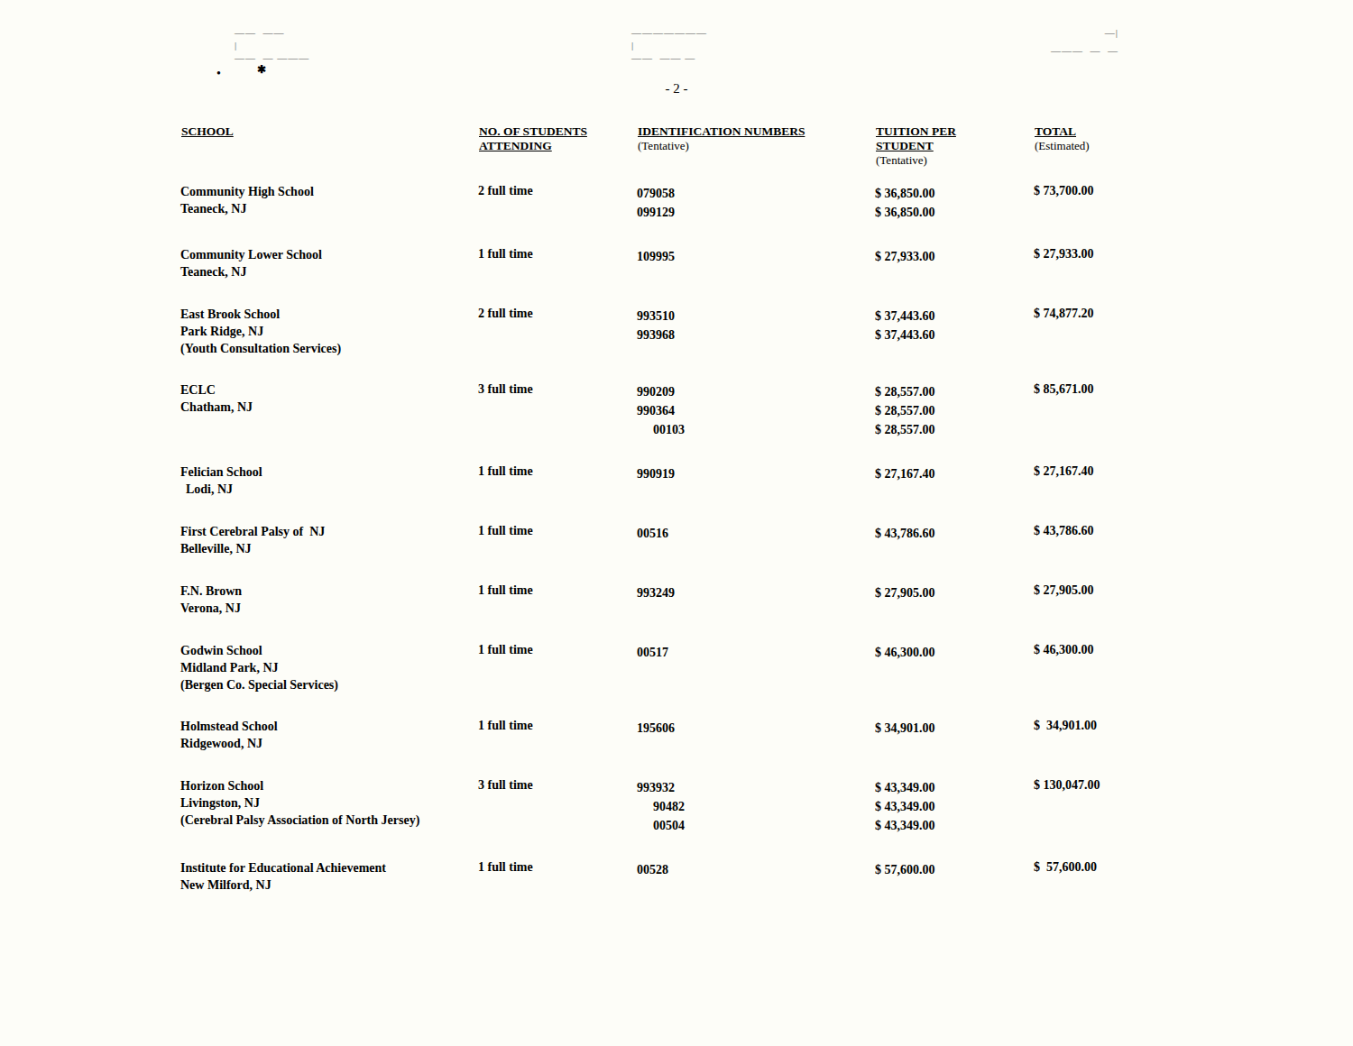—— —— | —— — ——— ——————— | —— —— — —| ——— — — • ✱
- 2 -
| SCHOOL | NO. OF STUDENTS ATTENDING | IDENTIFICATION NUMBERS (Tentative) | TUITION PER STUDENT (Tentative) | TOTAL (Estimated) |
| --- | --- | --- | --- | --- |
| Community High School Teaneck, NJ | 2 full time | 079058 099129 | $ 36,850.00 $ 36,850.00 | $ 73,700.00 |
| Community Lower School Teaneck, NJ | 1 full time | 109995 | $ 27,933.00 | $ 27,933.00 |
| East Brook School Park Ridge, NJ (Youth Consultation Services) | 2 full time | 993510 993968 | $ 37,443.60 $ 37,443.60 | $ 74,877.20 |
| ECLC Chatham, NJ | 3 full time | 990209 990364 00103 | $ 28,557.00 $ 28,557.00 $ 28,557.00 | $ 85,671.00 |
| Felician School Lodi, NJ | 1 full time | 990919 | $ 27,167.40 | $ 27,167.40 |
| First Cerebral Palsy of NJ Belleville, NJ | 1 full time | 00516 | $ 43,786.60 | $ 43,786.60 |
| F.N. Brown Verona, NJ | 1 full time | 993249 | $ 27,905.00 | $ 27,905.00 |
| Godwin School Midland Park, NJ (Bergen Co. Special Services) | 1 full time | 00517 | $ 46,300.00 | $ 46,300.00 |
| Holmstead School Ridgewood, NJ | 1 full time | 195606 | $ 34,901.00 | $ 34,901.00 |
| Horizon School Livingston, NJ (Cerebral Palsy Association of North Jersey) | 3 full time | 993932 90482 00504 | $ 43,349.00 $ 43,349.00 $ 43,349.00 | $ 130,047.00 |
| Institute for Educational Achievement New Milford, NJ | 1 full time | 00528 | $ 57,600.00 | $ 57,600.00 |